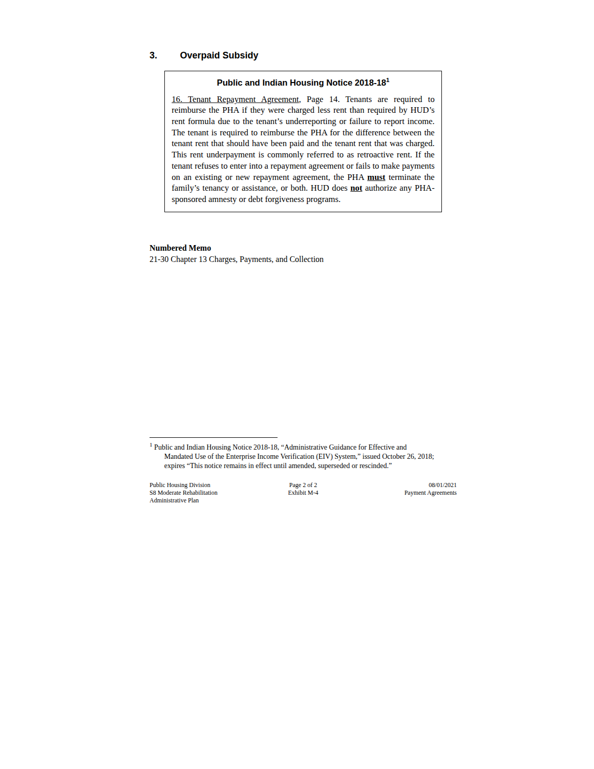3. Overpaid Subsidy
Public and Indian Housing Notice 2018-181
16. Tenant Repayment Agreement, Page 14. Tenants are required to reimburse the PHA if they were charged less rent than required by HUD’s rent formula due to the tenant’s underreporting or failure to report income. The tenant is required to reimburse the PHA for the difference between the tenant rent that should have been paid and the tenant rent that was charged. This rent underpayment is commonly referred to as retroactive rent. If the tenant refuses to enter into a repayment agreement or fails to make payments on an existing or new repayment agreement, the PHA must terminate the family’s tenancy or assistance, or both. HUD does not authorize any PHA-sponsored amnesty or debt forgiveness programs.
Numbered Memo
21-30 Chapter 13 Charges, Payments, and Collection
1 Public and Indian Housing Notice 2018-18, “Administrative Guidance for Effective andMandated Use of the Enterprise Income Verification (EIV) System,” issued October 26, 2018; expires “This notice remains in effect until amended, superseded or rescinded.”
| Public Housing Division | Page 2 of 2 | 08/01/2021 |
| S8 Moderate Rehabilitation Administrative Plan | Exhibit M-4 | Payment Agreements |